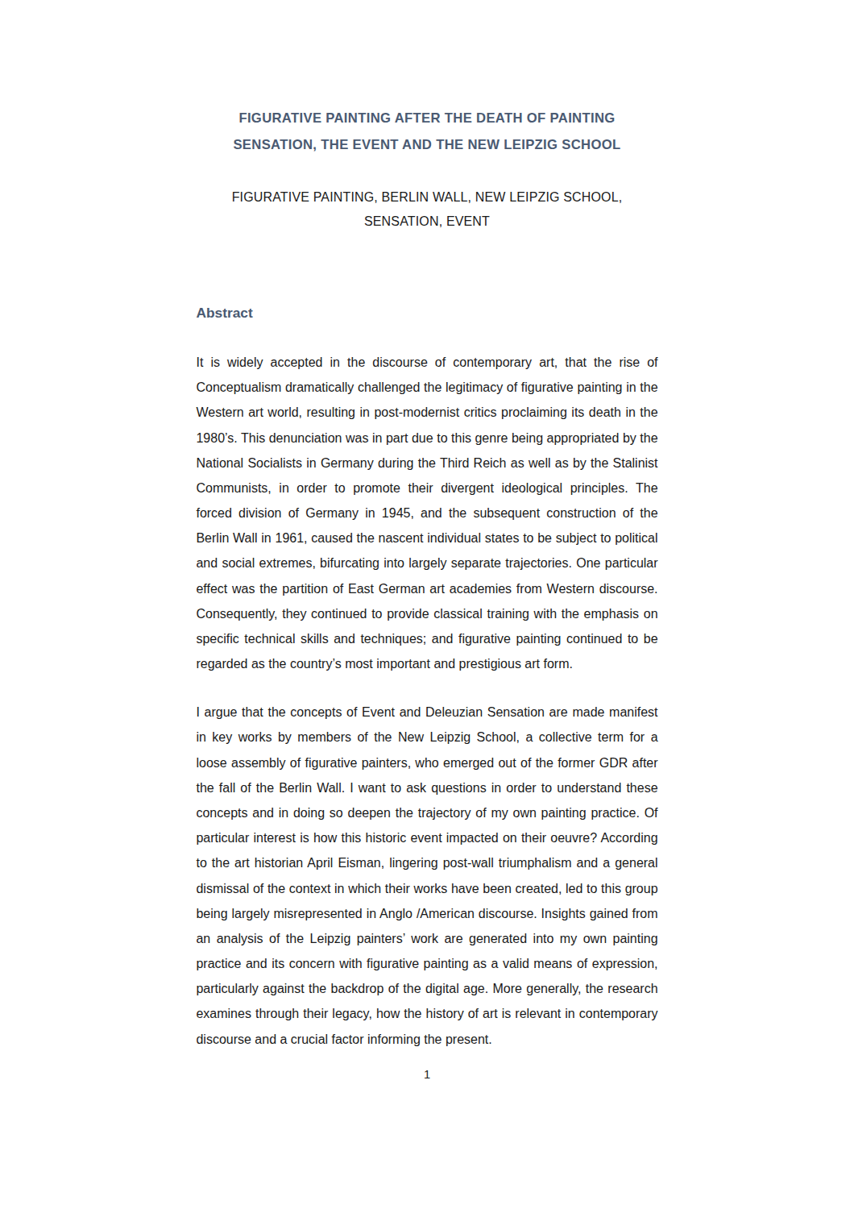Figurative Painting After the Death of Painting
Sensation, the Event and the New Leipzig School
Figurative Painting, Berlin Wall, New Leipzig School, Sensation, Event
Abstract
It is widely accepted in the discourse of contemporary art, that the rise of Conceptualism dramatically challenged the legitimacy of figurative painting in the Western art world, resulting in post-modernist critics proclaiming its death in the 1980’s. This denunciation was in part due to this genre being appropriated by the National Socialists in Germany during the Third Reich as well as by the Stalinist Communists, in order to promote their divergent ideological principles. The forced division of Germany in 1945, and the subsequent construction of the Berlin Wall in 1961, caused the nascent individual states to be subject to political and social extremes, bifurcating into largely separate trajectories. One particular effect was the partition of East German art academies from Western discourse. Consequently, they continued to provide classical training with the emphasis on specific technical skills and techniques; and figurative painting continued to be regarded as the country’s most important and prestigious art form.
I argue that the concepts of Event and Deleuzian Sensation are made manifest in key works by members of the New Leipzig School, a collective term for a loose assembly of figurative painters, who emerged out of the former GDR after the fall of the Berlin Wall. I want to ask questions in order to understand these concepts and in doing so deepen the trajectory of my own painting practice. Of particular interest is how this historic event impacted on their oeuvre? According to the art historian April Eisman, lingering post-wall triumphalism and a general dismissal of the context in which their works have been created, led to this group being largely misrepresented in Anglo /American discourse. Insights gained from an analysis of the Leipzig painters’ work are generated into my own painting practice and its concern with figurative painting as a valid means of expression, particularly against the backdrop of the digital age. More generally, the research examines through their legacy, how the history of art is relevant in contemporary discourse and a crucial factor informing the present.
1